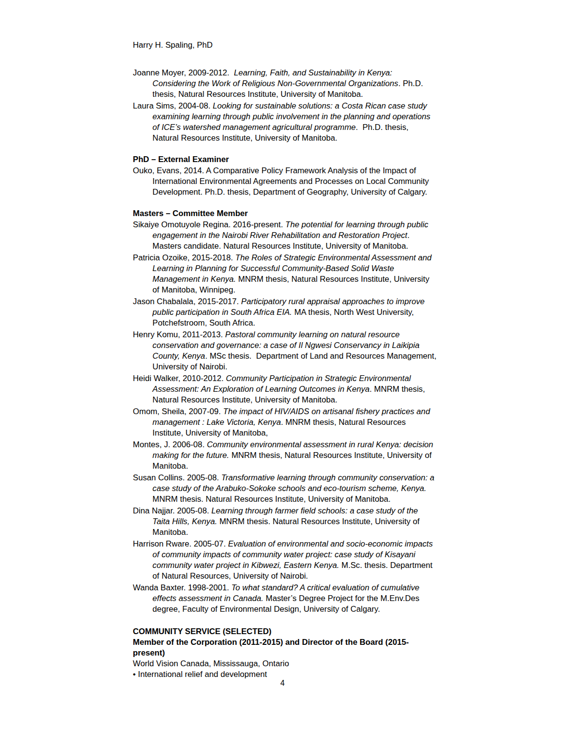Harry H. Spaling, PhD
Joanne Moyer, 2009-2012. Learning, Faith, and Sustainability in Kenya: Considering the Work of Religious Non-Governmental Organizations. Ph.D. thesis, Natural Resources Institute, University of Manitoba.
Laura Sims, 2004-08. Looking for sustainable solutions: a Costa Rican case study examining learning through public involvement in the planning and operations of ICE’s watershed management agricultural programme. Ph.D. thesis, Natural Resources Institute, University of Manitoba.
PhD – External Examiner
Ouko, Evans, 2014. A Comparative Policy Framework Analysis of the Impact of International Environmental Agreements and Processes on Local Community Development. Ph.D. thesis, Department of Geography, University of Calgary.
Masters – Committee Member
Sikaiye Omotuyole Regina. 2016-present. The potential for learning through public engagement in the Nairobi River Rehabilitation and Restoration Project. Masters candidate. Natural Resources Institute, University of Manitoba.
Patricia Ozoike, 2015-2018. The Roles of Strategic Environmental Assessment and Learning in Planning for Successful Community-Based Solid Waste Management in Kenya. MNRM thesis, Natural Resources Institute, University of Manitoba, Winnipeg.
Jason Chabalala, 2015-2017. Participatory rural appraisal approaches to improve public participation in South Africa EIA. MA thesis, North West University, Potchefstroom, South Africa.
Henry Komu, 2011-2013. Pastoral community learning on natural resource conservation and governance: a case of Il Ngwesi Conservancy in Laikipia County, Kenya. MSc thesis. Department of Land and Resources Management, University of Nairobi.
Heidi Walker, 2010-2012. Community Participation in Strategic Environmental Assessment: An Exploration of Learning Outcomes in Kenya. MNRM thesis, Natural Resources Institute, University of Manitoba.
Omom, Sheila, 2007-09. The impact of HIV/AIDS on artisanal fishery practices and management : Lake Victoria, Kenya. MNRM thesis, Natural Resources Institute, University of Manitoba,
Montes, J. 2006-08. Community environmental assessment in rural Kenya: decision making for the future. MNRM thesis, Natural Resources Institute, University of Manitoba.
Susan Collins. 2005-08. Transformative learning through community conservation: a case study of the Arabuko-Sokoke schools and eco-tourism scheme, Kenya. MNRM thesis. Natural Resources Institute, University of Manitoba.
Dina Najjar. 2005-08. Learning through farmer field schools: a case study of the Taita Hills, Kenya. MNRM thesis. Natural Resources Institute, University of Manitoba.
Harrison Rware. 2005-07. Evaluation of environmental and socio-economic impacts of community impacts of community water project: case study of Kisayani community water project in Kibwezi, Eastern Kenya. M.Sc. thesis. Department of Natural Resources, University of Nairobi.
Wanda Baxter. 1998-2001. To what standard? A critical evaluation of cumulative effects assessment in Canada. Master’s Degree Project for the M.Env.Des degree, Faculty of Environmental Design, University of Calgary.
COMMUNITY SERVICE (SELECTED)
Member of the Corporation (2011-2015) and Director of the Board (2015-present)
World Vision Canada, Mississauga, Ontario
• International relief and development
4